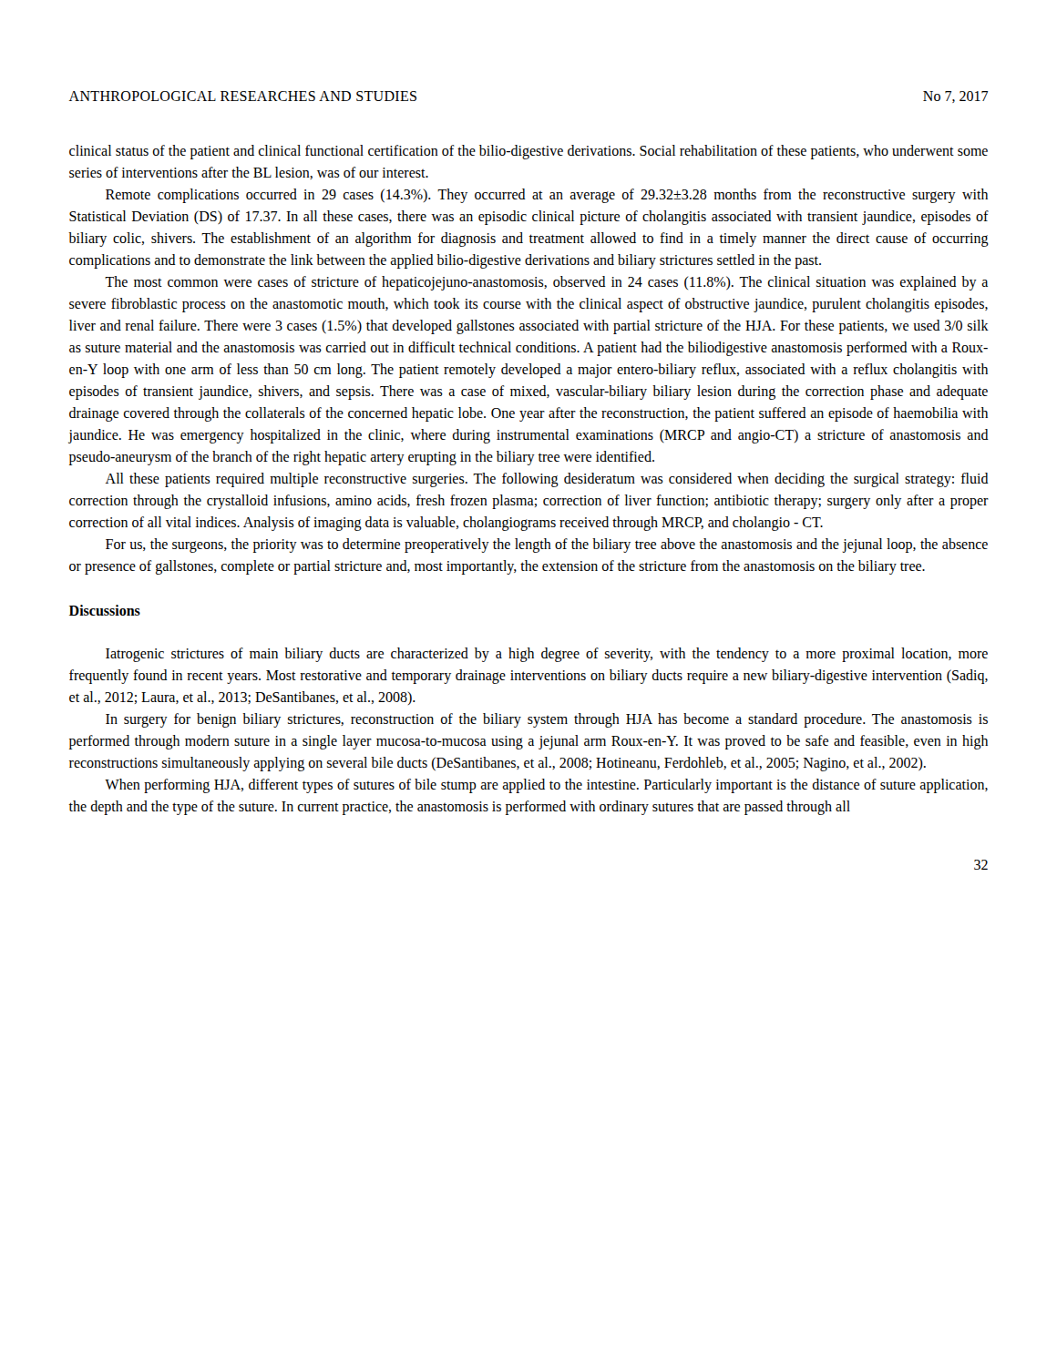ANTHROPOLOGICAL RESEARCHES AND STUDIES No 7, 2017
clinical status of the patient and clinical functional certification of the bilio-digestive derivations. Social rehabilitation of these patients, who underwent some series of interventions after the BL lesion, was of our interest.
Remote complications occurred in 29 cases (14.3%). They occurred at an average of 29.32±3.28 months from the reconstructive surgery with Statistical Deviation (DS) of 17.37. In all these cases, there was an episodic clinical picture of cholangitis associated with transient jaundice, episodes of biliary colic, shivers. The establishment of an algorithm for diagnosis and treatment allowed to find in a timely manner the direct cause of occurring complications and to demonstrate the link between the applied bilio-digestive derivations and biliary strictures settled in the past.
The most common were cases of stricture of hepaticojejuno-anastomosis, observed in 24 cases (11.8%). The clinical situation was explained by a severe fibroblastic process on the anastomotic mouth, which took its course with the clinical aspect of obstructive jaundice, purulent cholangitis episodes, liver and renal failure. There were 3 cases (1.5%) that developed gallstones associated with partial stricture of the HJA. For these patients, we used 3/0 silk as suture material and the anastomosis was carried out in difficult technical conditions. A patient had the biliodigestive anastomosis performed with a Roux-en-Y loop with one arm of less than 50 cm long. The patient remotely developed a major entero-biliary reflux, associated with a reflux cholangitis with episodes of transient jaundice, shivers, and sepsis. There was a case of mixed, vascular-biliary biliary lesion during the correction phase and adequate drainage covered through the collaterals of the concerned hepatic lobe. One year after the reconstruction, the patient suffered an episode of haemobilia with jaundice. He was emergency hospitalized in the clinic, where during instrumental examinations (MRCP and angio-CT) a stricture of anastomosis and pseudo-aneurysm of the branch of the right hepatic artery erupting in the biliary tree were identified.
All these patients required multiple reconstructive surgeries. The following desideratum was considered when deciding the surgical strategy: fluid correction through the crystalloid infusions, amino acids, fresh frozen plasma; correction of liver function; antibiotic therapy; surgery only after a proper correction of all vital indices. Analysis of imaging data is valuable, cholangiograms received through MRCP, and cholangio - CT.
For us, the surgeons, the priority was to determine preoperatively the length of the biliary tree above the anastomosis and the jejunal loop, the absence or presence of gallstones, complete or partial stricture and, most importantly, the extension of the stricture from the anastomosis on the biliary tree.
Discussions
Iatrogenic strictures of main biliary ducts are characterized by a high degree of severity, with the tendency to a more proximal location, more frequently found in recent years. Most restorative and temporary drainage interventions on biliary ducts require a new biliary-digestive intervention (Sadiq, et al., 2012; Laura, et al., 2013; DeSantibanes, et al., 2008).
In surgery for benign biliary strictures, reconstruction of the biliary system through HJA has become a standard procedure. The anastomosis is performed through modern suture in a single layer mucosa-to-mucosa using a jejunal arm Roux-en-Y. It was proved to be safe and feasible, even in high reconstructions simultaneously applying on several bile ducts (DeSantibanes, et al., 2008; Hotineanu, Ferdohleb, et al., 2005; Nagino, et al., 2002).
When performing HJA, different types of sutures of bile stump are applied to the intestine. Particularly important is the distance of suture application, the depth and the type of the suture. In current practice, the anastomosis is performed with ordinary sutures that are passed through all
32